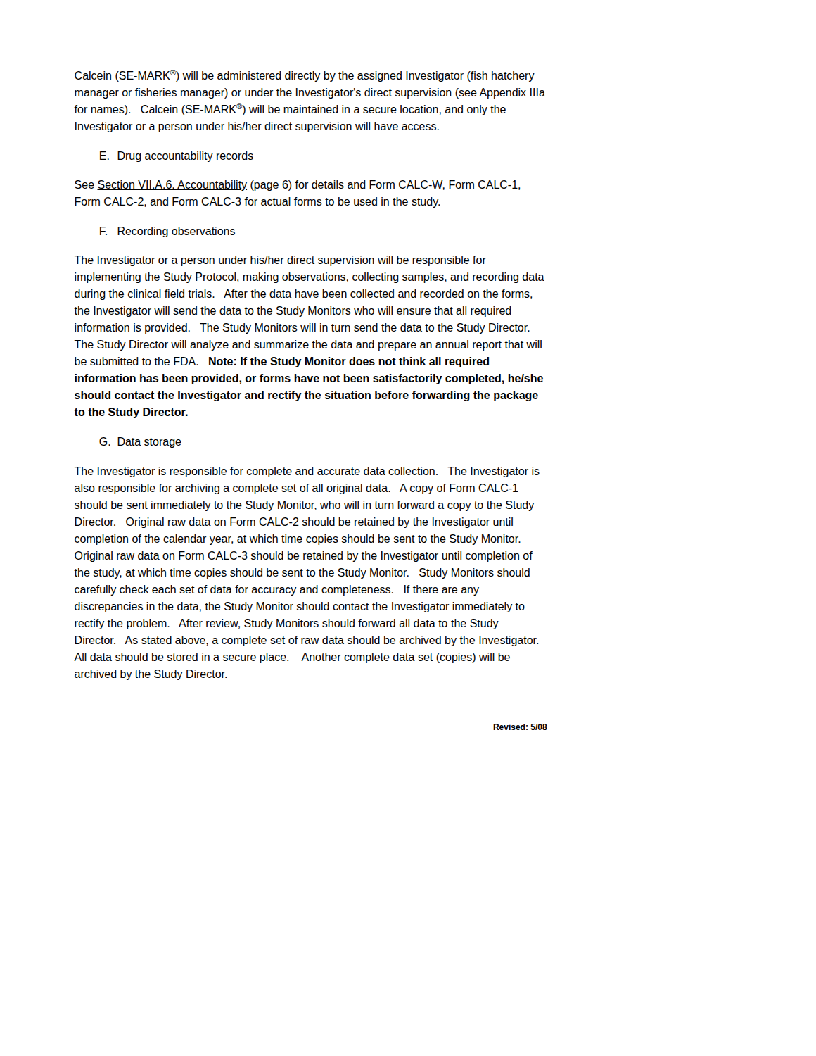Calcein (SE-MARK®) will be administered directly by the assigned Investigator (fish hatchery manager or fisheries manager) or under the Investigator's direct supervision (see Appendix IIIa for names). Calcein (SE-MARK®) will be maintained in a secure location, and only the Investigator or a person under his/her direct supervision will have access.
E. Drug accountability records
See Section VII.A.6. Accountability (page 6) for details and Form CALC-W, Form CALC-1, Form CALC-2, and Form CALC-3 for actual forms to be used in the study.
F. Recording observations
The Investigator or a person under his/her direct supervision will be responsible for implementing the Study Protocol, making observations, collecting samples, and recording data during the clinical field trials. After the data have been collected and recorded on the forms, the Investigator will send the data to the Study Monitors who will ensure that all required information is provided. The Study Monitors will in turn send the data to the Study Director. The Study Director will analyze and summarize the data and prepare an annual report that will be submitted to the FDA. Note: If the Study Monitor does not think all required information has been provided, or forms have not been satisfactorily completed, he/she should contact the Investigator and rectify the situation before forwarding the package to the Study Director.
G. Data storage
The Investigator is responsible for complete and accurate data collection. The Investigator is also responsible for archiving a complete set of all original data. A copy of Form CALC-1 should be sent immediately to the Study Monitor, who will in turn forward a copy to the Study Director. Original raw data on Form CALC-2 should be retained by the Investigator until completion of the calendar year, at which time copies should be sent to the Study Monitor. Original raw data on Form CALC-3 should be retained by the Investigator until completion of the study, at which time copies should be sent to the Study Monitor. Study Monitors should carefully check each set of data for accuracy and completeness. If there are any discrepancies in the data, the Study Monitor should contact the Investigator immediately to rectify the problem. After review, Study Monitors should forward all data to the Study Director. As stated above, a complete set of raw data should be archived by the Investigator. All data should be stored in a secure place. Another complete data set (copies) will be archived by the Study Director.
Revised: 5/08